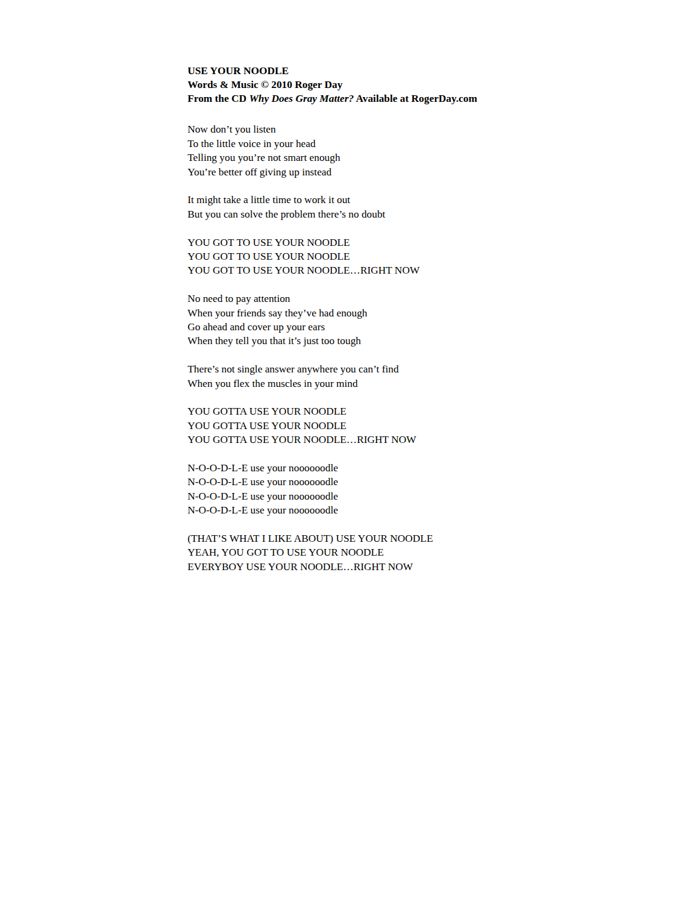USE YOUR NOODLE
Words & Music © 2010 Roger Day
From the CD Why Does Gray Matter? Available at RogerDay.com
Now don’t you listen
To the little voice in your head
Telling you you’re not smart enough
You’re better off giving up instead
It might take a little time to work it out
But you can solve the problem there’s no doubt
YOU GOT TO USE YOUR NOODLE
YOU GOT TO USE YOUR NOODLE
YOU GOT TO USE YOUR NOODLE…RIGHT NOW
No need to pay attention
When your friends say they’ve had enough
Go ahead and cover up your ears
When they tell you that it’s just too tough
There’s not single answer anywhere you can’t find
When you flex the muscles in your mind
YOU GOTTA USE YOUR NOODLE
YOU GOTTA USE YOUR NOODLE
YOU GOTTA USE YOUR NOODLE…RIGHT NOW
N-O-O-D-L-E use your noooooodle
N-O-O-D-L-E use your noooooodle
N-O-O-D-L-E use your noooooodle
N-O-O-D-L-E use your noooooodle
(THAT’S WHAT I LIKE ABOUT) USE YOUR NOODLE
YEAH, YOU GOT TO USE YOUR NOODLE
EVERYBOY USE YOUR NOODLE…RIGHT NOW